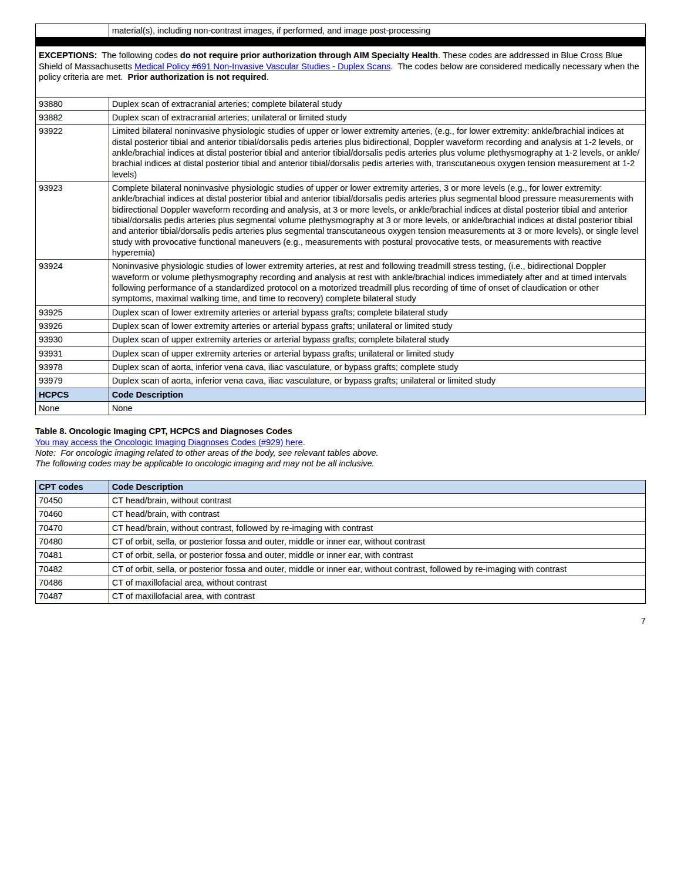| | material(s), including non-contrast images, if performed, and image post-processing |
| EXCEPTIONS: The following codes do not require prior authorization through AIM Specialty Health . These codes are addressed in Blue Cross Blue Shield of Massachusetts Medical Policy #691 Non-Invasive Vascular Studies - Duplex Scans . The codes below are considered medically necessary when the policy criteria are met. Prior authorization is not required . |
| 93880 | Duplex scan of extracranial arteries; complete bilateral study |
| 93882 | Duplex scan of extracranial arteries; unilateral or limited study |
| 93922 | Limited bilateral noninvasive physiologic studies of upper or lower extremity arteries, (e.g., for lower extremity: ankle/brachial indices at distal posterior tibial and anterior tibial/dorsalis pedis arteries plus bidirectional, Doppler waveform recording and analysis at 1-2 levels, or ankle/brachial indices at distal posterior tibial and anterior tibial/dorsalis pedis arteries plus volume plethysmography at 1-2 levels, or ankle/ brachial indices at distal posterior tibial and anterior tibial/dorsalis pedis arteries with, transcutaneous oxygen tension measurement at 1-2 levels) |
| 93923 | Complete bilateral noninvasive physiologic studies of upper or lower extremity arteries, 3 or more levels (e.g., for lower extremity: ankle/brachial indices at distal posterior tibial and anterior tibial/dorsalis pedis arteries plus segmental blood pressure measurements with bidirectional Doppler waveform recording and analysis, at 3 or more levels, or ankle/brachial indices at distal posterior tibial and anterior tibial/dorsalis pedis arteries plus segmental volume plethysmography at 3 or more levels, or ankle/brachial indices at distal posterior tibial and anterior tibial/dorsalis pedis arteries plus segmental transcutaneous oxygen tension measurements at 3 or more levels), or single level study with provocative functional maneuvers (e.g., measurements with postural provocative tests, or measurements with reactive hyperemia) |
| 93924 | Noninvasive physiologic studies of lower extremity arteries, at rest and following treadmill stress testing, (i.e., bidirectional Doppler waveform or volume plethysmography recording and analysis at rest with ankle/brachial indices immediately after and at timed intervals following performance of a standardized protocol on a motorized treadmill plus recording of time of onset of claudication or other symptoms, maximal walking time, and time to recovery) complete bilateral study |
| 93925 | Duplex scan of lower extremity arteries or arterial bypass grafts; complete bilateral study |
| 93926 | Duplex scan of lower extremity arteries or arterial bypass grafts; unilateral or limited study |
| 93930 | Duplex scan of upper extremity arteries or arterial bypass grafts; complete bilateral study |
| 93931 | Duplex scan of upper extremity arteries or arterial bypass grafts; unilateral or limited study |
| 93978 | Duplex scan of aorta, inferior vena cava, iliac vasculature, or bypass grafts; complete study |
| 93979 | Duplex scan of aorta, inferior vena cava, iliac vasculature, or bypass grafts; unilateral or limited study |
| HCPCS | Code Description |
| None | None |
Table 8. Oncologic Imaging CPT, HCPCS and Diagnoses Codes
You may access the Oncologic Imaging Diagnoses Codes (#929) here.
Note: For oncologic imaging related to other areas of the body, see relevant tables above.
The following codes may be applicable to oncologic imaging and may not be all inclusive.
| CPT codes | Code Description |
| 70450 | CT head/brain, without contrast |
| 70460 | CT head/brain, with contrast |
| 70470 | CT head/brain, without contrast, followed by re-imaging with contrast |
| 70480 | CT of orbit, sella, or posterior fossa and outer, middle or inner ear, without contrast |
| 70481 | CT of orbit, sella, or posterior fossa and outer, middle or inner ear, with contrast |
| 70482 | CT of orbit, sella, or posterior fossa and outer, middle or inner ear, without contrast, followed by re-imaging with contrast |
| 70486 | CT of maxillofacial area, without contrast |
| 70487 | CT of maxillofacial area, with contrast |
7